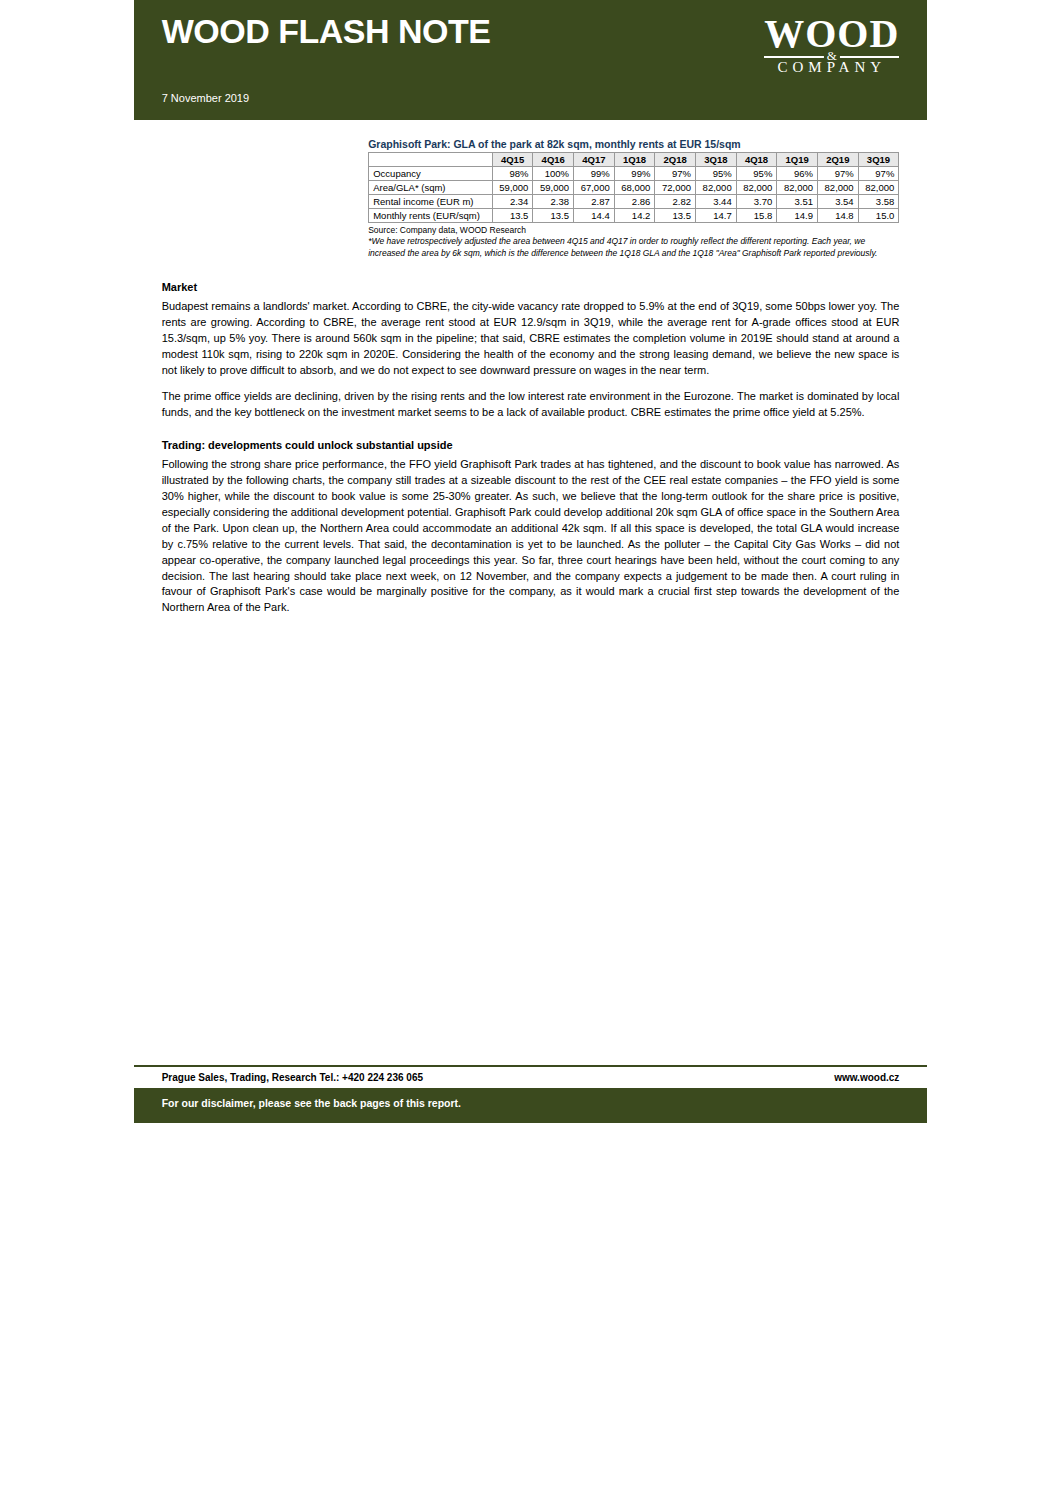WOOD FLASH NOTE
7 November 2019
WOOD
&
COMPANY
Graphisoft Park: GLA of the park at 82k sqm, monthly rents at EUR 15/sqm
| | 4Q15 | 4Q16 | 4Q17 | 1Q18 | 2Q18 | 3Q18 | 4Q18 | 1Q19 | 2Q19 | 3Q19 |
| --- | --- | --- | --- | --- | --- | --- | --- | --- | --- | --- |
| Occupancy | 98% | 100% | 99% | 99% | 97% | 95% | 95% | 96% | 97% | 97% |
| Area/GLA* (sqm) | 59,000 | 59,000 | 67,000 | 68,000 | 72,000 | 82,000 | 82,000 | 82,000 | 82,000 | 82,000 |
| Rental income (EUR m) | 2.34 | 2.38 | 2.87 | 2.86 | 2.82 | 3.44 | 3.70 | 3.51 | 3.54 | 3.58 |
| Monthly rents (EUR/sqm) | 13.5 | 13.5 | 14.4 | 14.2 | 13.5 | 14.7 | 15.8 | 14.9 | 14.8 | 15.0 |
Source: Company data, WOOD Research
*We have retrospectively adjusted the area between 4Q15 and 4Q17 in order to roughly reflect the different reporting. Each year, we increased the area by 6k sqm, which is the difference between the 1Q18 GLA and the 1Q18 "Area" Graphisoft Park reported previously.
Market
Budapest remains a landlords' market. According to CBRE, the city-wide vacancy rate dropped to 5.9% at the end of 3Q19, some 50bps lower yoy. The rents are growing. According to CBRE, the average rent stood at EUR 12.9/sqm in 3Q19, while the average rent for A-grade offices stood at EUR 15.3/sqm, up 5% yoy. There is around 560k sqm in the pipeline; that said, CBRE estimates the completion volume in 2019E should stand at around a modest 110k sqm, rising to 220k sqm in 2020E. Considering the health of the economy and the strong leasing demand, we believe the new space is not likely to prove difficult to absorb, and we do not expect to see downward pressure on wages in the near term.
The prime office yields are declining, driven by the rising rents and the low interest rate environment in the Eurozone. The market is dominated by local funds, and the key bottleneck on the investment market seems to be a lack of available product. CBRE estimates the prime office yield at 5.25%.
Trading: developments could unlock substantial upside
Following the strong share price performance, the FFO yield Graphisoft Park trades at has tightened, and the discount to book value has narrowed. As illustrated by the following charts, the company still trades at a sizeable discount to the rest of the CEE real estate companies – the FFO yield is some 30% higher, while the discount to book value is some 25-30% greater. As such, we believe that the long-term outlook for the share price is positive, especially considering the additional development potential. Graphisoft Park could develop additional 20k sqm GLA of office space in the Southern Area of the Park. Upon clean up, the Northern Area could accommodate an additional 42k sqm. If all this space is developed, the total GLA would increase by c.75% relative to the current levels. That said, the decontamination is yet to be launched. As the polluter – the Capital City Gas Works – did not appear co-operative, the company launched legal proceedings this year. So far, three court hearings have been held, without the court coming to any decision. The last hearing should take place next week, on 12 November, and the company expects a judgement to be made then. A court ruling in favour of Graphisoft Park's case would be marginally positive for the company, as it would mark a crucial first step towards the development of the Northern Area of the Park.
Prague Sales, Trading, Research Tel.: +420 224 236 065 www.wood.cz
For our disclaimer, please see the back pages of this report.